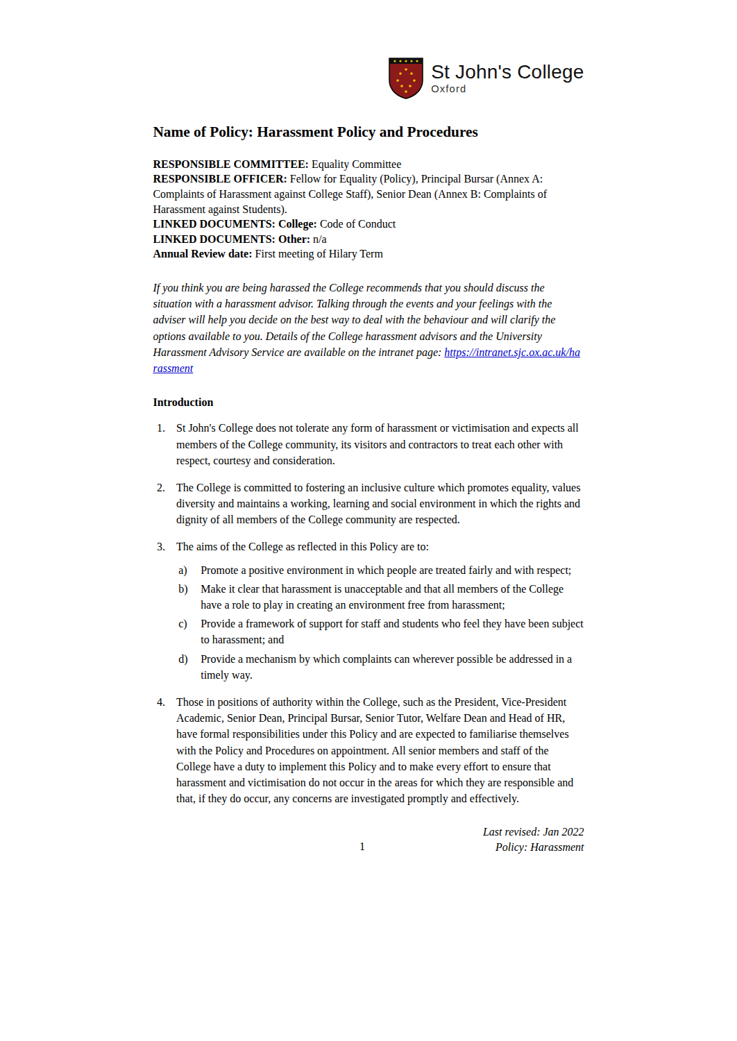St John's College
Oxford
Name of Policy: Harassment Policy and Procedures
RESPONSIBLE COMMITTEE: Equality Committee
RESPONSIBLE OFFICER: Fellow for Equality (Policy), Principal Bursar (Annex A: Complaints of Harassment against College Staff), Senior Dean (Annex B: Complaints of Harassment against Students).
LINKED DOCUMENTS: College: Code of Conduct
LINKED DOCUMENTS: Other: n/a
Annual Review date: First meeting of Hilary Term
If you think you are being harassed the College recommends that you should discuss the situation with a harassment advisor. Talking through the events and your feelings with the adviser will help you decide on the best way to deal with the behaviour and will clarify the options available to you. Details of the College harassment advisors and the University Harassment Advisory Service are available on the intranet page: https://intranet.sjc.ox.ac.uk/harassment
Introduction
St John's College does not tolerate any form of harassment or victimisation and expects all members of the College community, its visitors and contractors to treat each other with respect, courtesy and consideration.
The College is committed to fostering an inclusive culture which promotes equality, values diversity and maintains a working, learning and social environment in which the rights and dignity of all members of the College community are respected.
The aims of the College as reflected in this Policy are to:
Promote a positive environment in which people are treated fairly and with respect;
Make it clear that harassment is unacceptable and that all members of the College have a role to play in creating an environment free from harassment;
Provide a framework of support for staff and students who feel they have been subject to harassment; and
Provide a mechanism by which complaints can wherever possible be addressed in a timely way.
Those in positions of authority within the College, such as the President, Vice-President Academic, Senior Dean, Principal Bursar, Senior Tutor, Welfare Dean and Head of HR, have formal responsibilities under this Policy and are expected to familiarise themselves with the Policy and Procedures on appointment. All senior members and staff of the College have a duty to implement this Policy and to make every effort to ensure that harassment and victimisation do not occur in the areas for which they are responsible and that, if they do occur, any concerns are investigated promptly and effectively.
1
Last revised: Jan 2022
Policy: Harassment